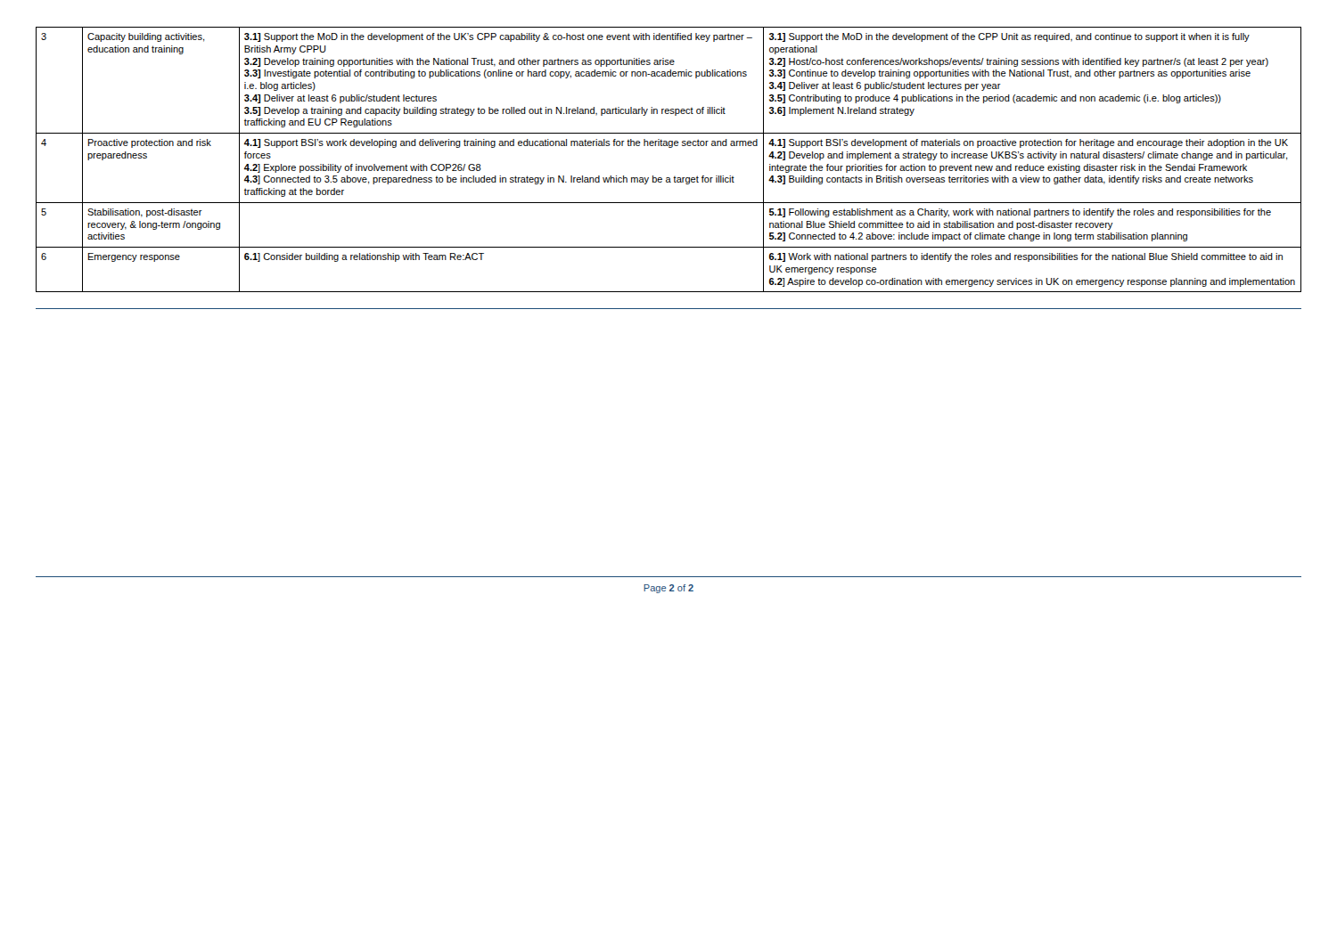| 3 | Capacity building activities, education and training | 3.1] Support the MoD in the development of the UK’s CPP capability & co-host one event with identified key partner – British Army CPPU 3.2] Develop training opportunities with the National Trust, and other partners as opportunities arise 3.3] Investigate potential of contributing to publications (online or hard copy, academic or non-academic publications i.e. blog articles) 3.4] Deliver at least 6 public/student lectures 3.5] Develop a training and capacity building strategy to be rolled out in N.Ireland, particularly in respect of illicit trafficking and EU CP Regulations | 3.1] Support the MoD in the development of the CPP Unit as required, and continue to support it when it is fully operational 3.2] Host/co-host conferences/workshops/events/ training sessions with identified key partner/s (at least 2 per year) 3.3] Continue to develop training opportunities with the National Trust, and other partners as opportunities arise 3.4] Deliver at least 6 public/student lectures per year 3.5] Contributing to produce 4 publications in the period (academic and non academic (i.e. blog articles)) 3.6] Implement N.Ireland strategy |
| 4 | Proactive protection and risk preparedness | 4.1] Support BSI’s work developing and delivering training and educational materials for the heritage sector and armed forces 4.2 ] Explore possibility of involvement with COP26/ G8 4.3 ] Connected to 3.5 above, preparedness to be included in strategy in N. Ireland which may be a target for illicit trafficking at the border | 4.1] Support BSI’s development of materials on proactive protection for heritage and encourage their adoption in the UK 4.2] Develop and implement a strategy to increase UKBS’s activity in natural disasters/ climate change and in particular, integrate the four priorities for action to prevent new and reduce existing disaster risk in the Sendai Framework 4.3] Building contacts in British overseas territories with a view to gather data, identify risks and create networks |
| 5 | Stabilisation, post-disaster recovery, & long-term /ongoing activities | | 5.1] Following establishment as a Charity, work with national partners to identify the roles and responsibilities for the national Blue Shield committee to aid in stabilisation and post-disaster recovery 5.2] Connected to 4.2 above: include impact of climate change in long term stabilisation planning |
| 6 | Emergency response | 6.1 ] Consider building a relationship with Team Re:ACT | 6.1] Work with national partners to identify the roles and responsibilities for the national Blue Shield committee to aid in UK emergency response 6.2 ] Aspire to develop co-ordination with emergency services in UK on emergency response planning and implementation |
Page 2 of 2